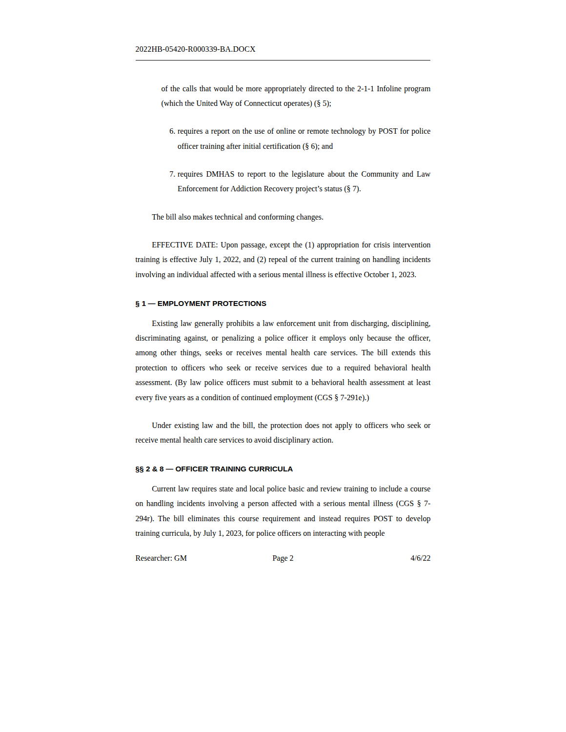2022HB-05420-R000339-BA.DOCX
of the calls that would be more appropriately directed to the 2-1-1 Infoline program (which the United Way of Connecticut operates) (§ 5);
6. requires a report on the use of online or remote technology by POST for police officer training after initial certification (§ 6); and
7. requires DMHAS to report to the legislature about the Community and Law Enforcement for Addiction Recovery project’s status (§ 7).
The bill also makes technical and conforming changes.
EFFECTIVE DATE: Upon passage, except the (1) appropriation for crisis intervention training is effective July 1, 2022, and (2) repeal of the current training on handling incidents involving an individual affected with a serious mental illness is effective October 1, 2023.
§ 1 — EMPLOYMENT PROTECTIONS
Existing law generally prohibits a law enforcement unit from discharging, disciplining, discriminating against, or penalizing a police officer it employs only because the officer, among other things, seeks or receives mental health care services. The bill extends this protection to officers who seek or receive services due to a required behavioral health assessment. (By law police officers must submit to a behavioral health assessment at least every five years as a condition of continued employment (CGS § 7-291e).)
Under existing law and the bill, the protection does not apply to officers who seek or receive mental health care services to avoid disciplinary action.
§§ 2 & 8 — OFFICER TRAINING CURRICULA
Current law requires state and local police basic and review training to include a course on handling incidents involving a person affected with a serious mental illness (CGS § 7-294r). The bill eliminates this course requirement and instead requires POST to develop training curricula, by July 1, 2023, for police officers on interacting with people
Researcher: GM
Page 2
4/6/22